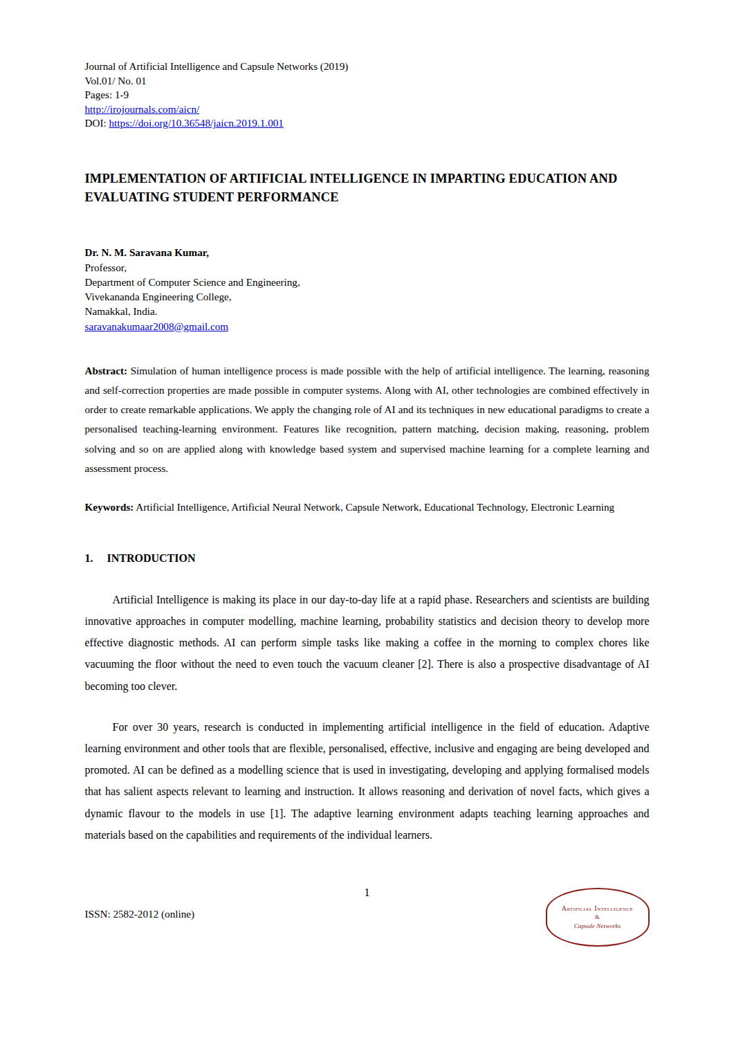Journal of Artificial Intelligence and Capsule Networks (2019)
Vol.01/ No. 01
Pages: 1-9
http://irojournals.com/aicn/
DOI: https://doi.org/10.36548/jaicn.2019.1.001
Implementation of Artificial Intelligence in Imparting Education and Evaluating Student Performance
Dr. N. M. Saravana Kumar,
Professor,
Department of Computer Science and Engineering,
Vivekananda Engineering College,
Namakkal, India.
saravanakumaar2008@gmail.com
Abstract: Simulation of human intelligence process is made possible with the help of artificial intelligence. The learning, reasoning and self-correction properties are made possible in computer systems. Along with AI, other technologies are combined effectively in order to create remarkable applications. We apply the changing role of AI and its techniques in new educational paradigms to create a personalised teaching-learning environment. Features like recognition, pattern matching, decision making, reasoning, problem solving and so on are applied along with knowledge based system and supervised machine learning for a complete learning and assessment process.
Keywords: Artificial Intelligence, Artificial Neural Network, Capsule Network, Educational Technology, Electronic Learning
1. Introduction
Artificial Intelligence is making its place in our day-to-day life at a rapid phase. Researchers and scientists are building innovative approaches in computer modelling, machine learning, probability statistics and decision theory to develop more effective diagnostic methods. AI can perform simple tasks like making a coffee in the morning to complex chores like vacuuming the floor without the need to even touch the vacuum cleaner [2]. There is also a prospective disadvantage of AI becoming too clever.
For over 30 years, research is conducted in implementing artificial intelligence in the field of education. Adaptive learning environment and other tools that are flexible, personalised, effective, inclusive and engaging are being developed and promoted. AI can be defined as a modelling science that is used in investigating, developing and applying formalised models that has salient aspects relevant to learning and instruction. It allows reasoning and derivation of novel facts, which gives a dynamic flavour to the models in use [1]. The adaptive learning environment adapts teaching learning approaches and materials based on the capabilities and requirements of the individual learners.
1
ISSN: 2582-2012 (online)
Artificial Intelligence & Capsule Networks